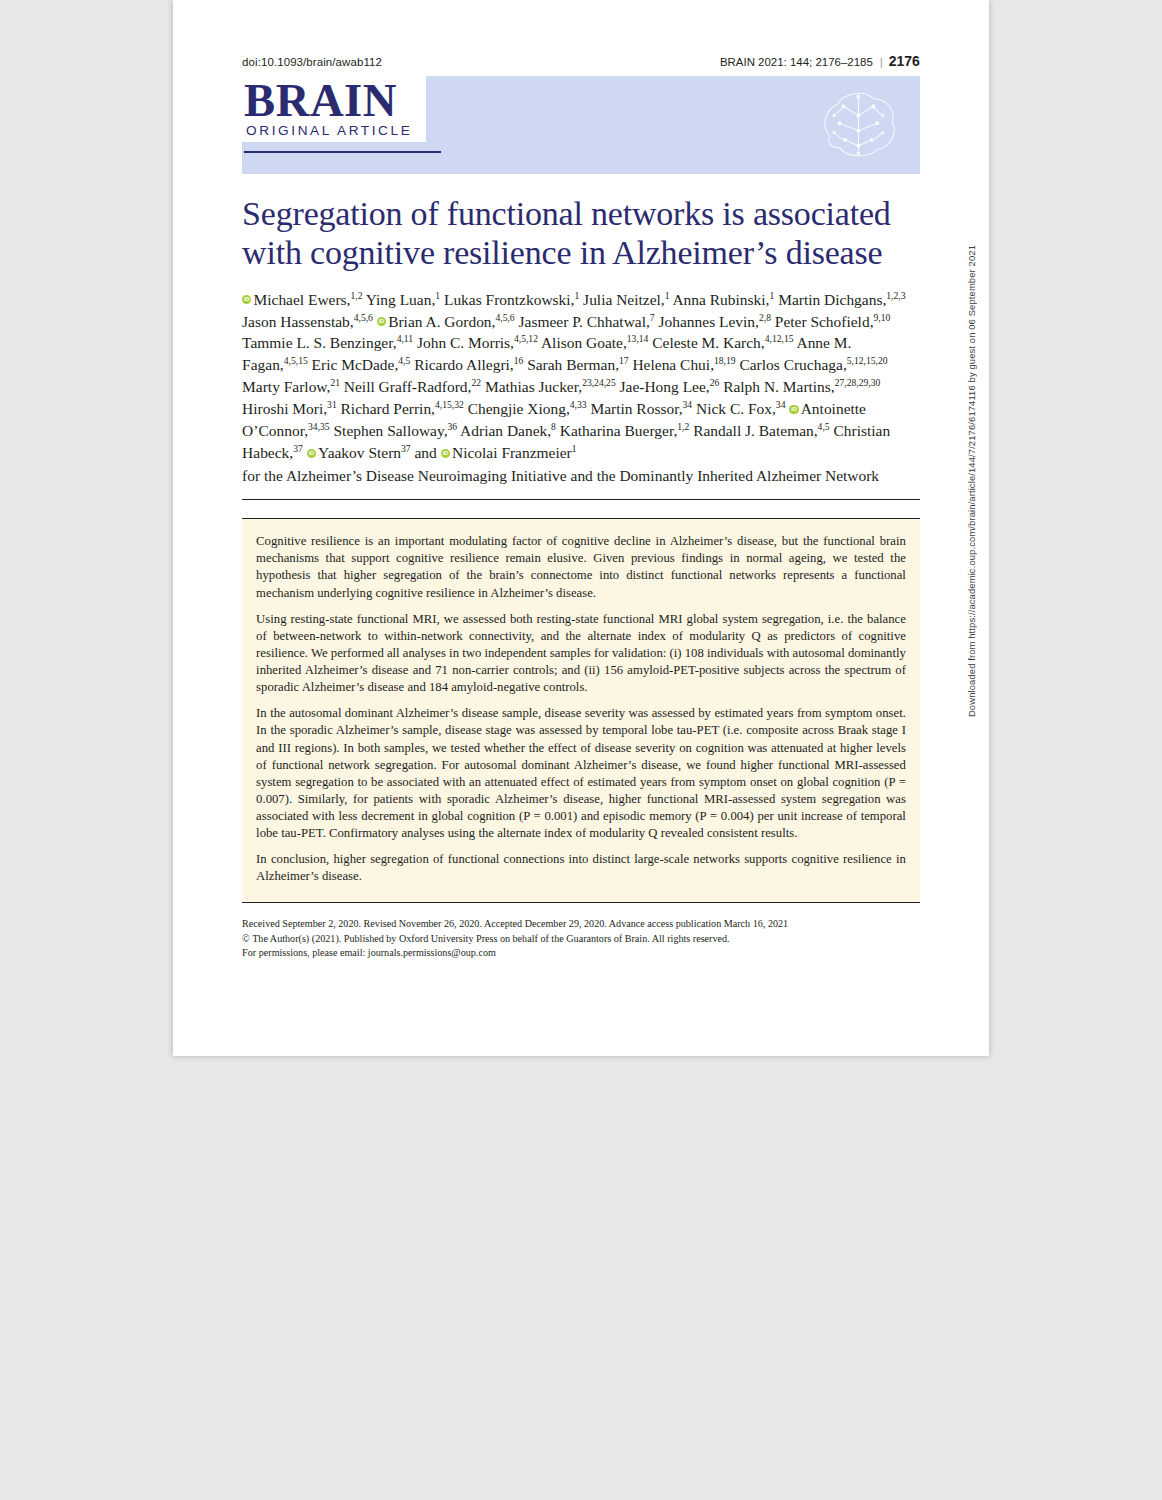doi:10.1093/brain/awab112
BRAIN 2021: 144; 2176–2185|2176
BRAIN
ORIGINAL ARTICLE
Segregation of functional networks is associated with cognitive resilience in Alzheimer’s disease
Michael Ewers,1,2 Ying Luan,1 Lukas Frontzkowski,1 Julia Neitzel,1 Anna Rubinski,1 Martin Dichgans,1,2,3 Jason Hassenstab,4,5,6 Brian A. Gordon,4,5,6 Jasmeer P. Chhatwal,7 Johannes Levin,2,8 Peter Schofield,9,10 Tammie L. S. Benzinger,4,11 John C. Morris,4,5,12 Alison Goate,13,14 Celeste M. Karch,4,12,15 Anne M. Fagan,4,5,15 Eric McDade,4,5 Ricardo Allegri,16 Sarah Berman,17 Helena Chui,18,19 Carlos Cruchaga,5,12,15,20 Marty Farlow,21 Neill Graff-Radford,22 Mathias Jucker,23,24,25 Jae-Hong Lee,26 Ralph N. Martins,27,28,29,30 Hiroshi Mori,31 Richard Perrin,4,15,32 Chengjie Xiong,4,33 Martin Rossor,34 Nick C. Fox,34 Antoinette O’Connor,34,35 Stephen Salloway,36 Adrian Danek,8 Katharina Buerger,1,2 Randall J. Bateman,4,5 Christian Habeck,37 Yaakov Stern37 and Nicolai Franzmeier1 for the Alzheimer’s Disease Neuroimaging Initiative and the Dominantly Inherited Alzheimer Network
Cognitive resilience is an important modulating factor of cognitive decline in Alzheimer’s disease, but the functional brain mechanisms that support cognitive resilience remain elusive. Given previous findings in normal ageing, we tested the hypothesis that higher segregation of the brain’s connectome into distinct functional networks represents a functional mechanism underlying cognitive resilience in Alzheimer’s disease.
Using resting-state functional MRI, we assessed both resting-state functional MRI global system segregation, i.e. the balance of between-network to within-network connectivity, and the alternate index of modularity Q as predictors of cognitive resilience. We performed all analyses in two independent samples for validation: (i) 108 individuals with autosomal dominantly inherited Alzheimer’s disease and 71 non-carrier controls; and (ii) 156 amyloid-PET-positive subjects across the spectrum of sporadic Alzheimer’s disease and 184 amyloid-negative controls.
In the autosomal dominant Alzheimer’s disease sample, disease severity was assessed by estimated years from symptom onset. In the sporadic Alzheimer’s sample, disease stage was assessed by temporal lobe tau-PET (i.e. composite across Braak stage I and III regions). In both samples, we tested whether the effect of disease severity on cognition was attenuated at higher levels of functional network segregation. For autosomal dominant Alzheimer’s disease, we found higher functional MRI-assessed system segregation to be associated with an attenuated effect of estimated years from symptom onset on global cognition (P = 0.007). Similarly, for patients with sporadic Alzheimer’s disease, higher functional MRI-assessed system segregation was associated with less decrement in global cognition (P = 0.001) and episodic memory (P = 0.004) per unit increase of temporal lobe tau-PET. Confirmatory analyses using the alternate index of modularity Q revealed consistent results.
In conclusion, higher segregation of functional connections into distinct large-scale networks supports cognitive resilience in Alzheimer’s disease.
Received September 2, 2020. Revised November 26, 2020. Accepted December 29, 2020. Advance access publication March 16, 2021
© The Author(s) (2021). Published by Oxford University Press on behalf of the Guarantors of Brain. All rights reserved.
For permissions, please email: journals.permissions@oup.com
Downloaded from https://academic.oup.com/brain/article/144/7/2176/6174116 by guest on 06 September 2021